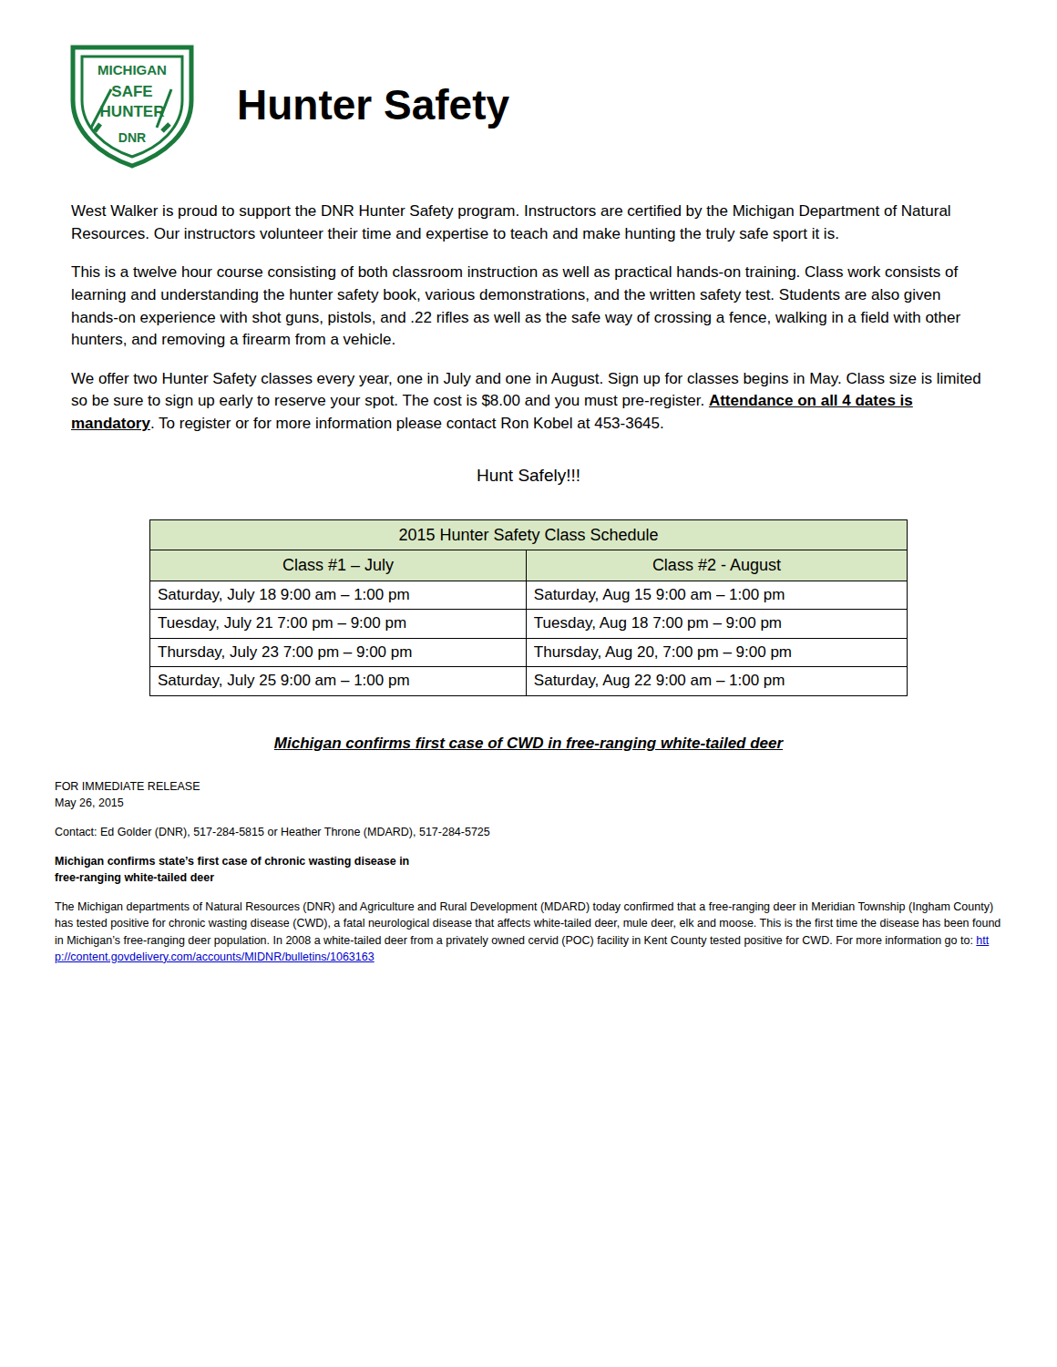MICHIGAN SAFE HUNTER DNR
Hunter Safety
West Walker is proud to support the DNR Hunter Safety program. Instructors are certified by the Michigan Department of Natural Resources. Our instructors volunteer their time and expertise to teach and make hunting the truly safe sport it is.
This is a twelve hour course consisting of both classroom instruction as well as practical hands-on training. Class work consists of learning and understanding the hunter safety book, various demonstrations, and the written safety test. Students are also given hands-on experience with shot guns, pistols, and .22 rifles as well as the safe way of crossing a fence, walking in a field with other hunters, and removing a firearm from a vehicle.
We offer two Hunter Safety classes every year, one in July and one in August. Sign up for classes begins in May. Class size is limited so be sure to sign up early to reserve your spot. The cost is $8.00 and you must pre-register. Attendance on all 4 dates is mandatory. To register or for more information please contact Ron Kobel at 453-3645.
Hunt Safely!!!
| 2015 Hunter Safety Class Schedule |
| --- |
| Class #1 – July | Class #2 - August |
| Saturday, July 18 9:00 am – 1:00 pm | Saturday, Aug 15 9:00 am – 1:00 pm |
| Tuesday, July 21 7:00 pm – 9:00 pm | Tuesday, Aug 18 7:00 pm – 9:00 pm |
| Thursday, July 23 7:00 pm – 9:00 pm | Thursday, Aug 20, 7:00 pm – 9:00 pm |
| Saturday, July 25 9:00 am – 1:00 pm | Saturday, Aug 22 9:00 am – 1:00 pm |
Michigan confirms first case of CWD in free-ranging white-tailed deer
FOR IMMEDIATE RELEASE
May 26, 2015
Contact: Ed Golder (DNR), 517-284-5815 or Heather Throne (MDARD), 517-284-5725
Michigan confirms state’s first case of chronic wasting disease in
free-ranging white-tailed deer
The Michigan departments of Natural Resources (DNR) and Agriculture and Rural Development (MDARD) today confirmed that a free-ranging deer in Meridian Township (Ingham County) has tested positive for chronic wasting disease (CWD), a fatal neurological disease that affects white-tailed deer, mule deer, elk and moose. This is the first time the disease has been found in Michigan’s free-ranging deer population. In 2008 a white-tailed deer from a privately owned cervid (POC) facility in Kent County tested positive for CWD. For more information go to: http://content.govdelivery.com/accounts/MIDNR/bulletins/1063163